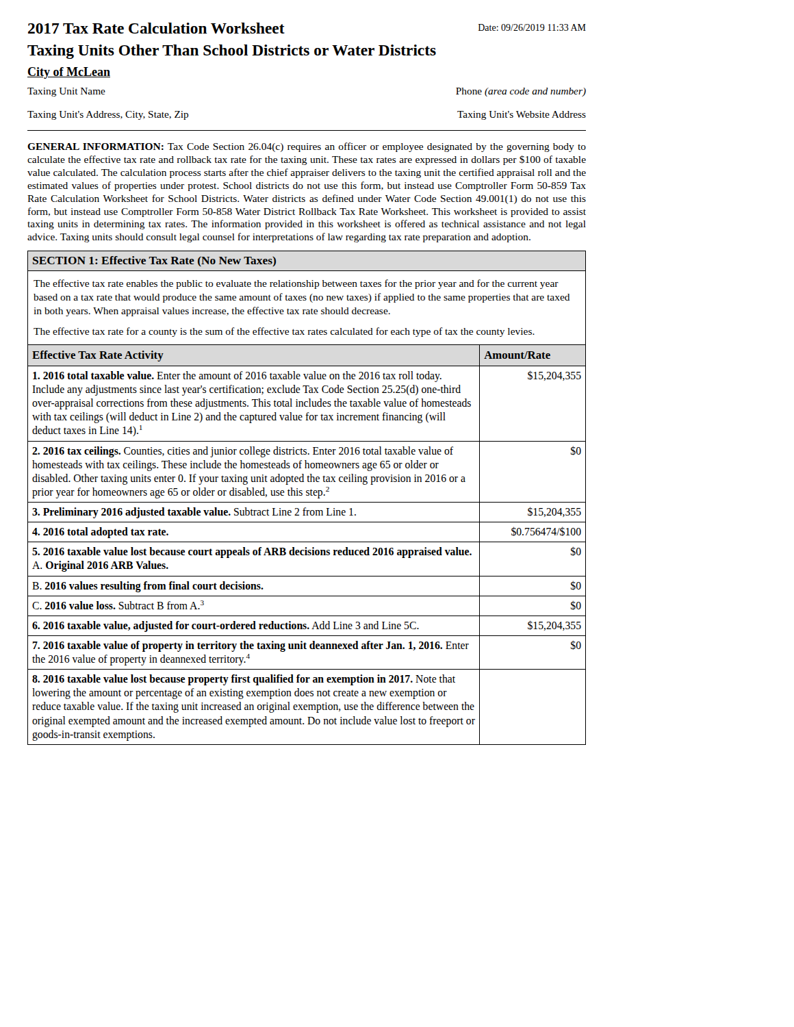Date: 09/26/2019 11:33 AM
2017 Tax Rate Calculation Worksheet
Taxing Units Other Than School Districts or Water Districts
City of McLean
Taxing Unit Name
Phone (area code and number)
Taxing Unit's Address, City, State, Zip
Taxing Unit's Website Address
GENERAL INFORMATION: Tax Code Section 26.04(c) requires an officer or employee designated by the governing body to calculate the effective tax rate and rollback tax rate for the taxing unit. These tax rates are expressed in dollars per $100 of taxable value calculated. The calculation process starts after the chief appraiser delivers to the taxing unit the certified appraisal roll and the estimated values of properties under protest. School districts do not use this form, but instead use Comptroller Form 50-859 Tax Rate Calculation Worksheet for School Districts. Water districts as defined under Water Code Section 49.001(1) do not use this form, but instead use Comptroller Form 50-858 Water District Rollback Tax Rate Worksheet. This worksheet is provided to assist taxing units in determining tax rates. The information provided in this worksheet is offered as technical assistance and not legal advice. Taxing units should consult legal counsel for interpretations of law regarding tax rate preparation and adoption.
SECTION 1: Effective Tax Rate (No New Taxes)
The effective tax rate enables the public to evaluate the relationship between taxes for the prior year and for the current year based on a tax rate that would produce the same amount of taxes (no new taxes) if applied to the same properties that are taxed in both years. When appraisal values increase, the effective tax rate should decrease.
The effective tax rate for a county is the sum of the effective tax rates calculated for each type of tax the county levies.
| Effective Tax Rate Activity | Amount/Rate |
| --- | --- |
| 1. 2016 total taxable value. Enter the amount of 2016 taxable value on the 2016 tax roll today. Include any adjustments since last year's certification; exclude Tax Code Section 25.25(d) one-third over-appraisal corrections from these adjustments. This total includes the taxable value of homesteads with tax ceilings (will deduct in Line 2) and the captured value for tax increment financing (will deduct taxes in Line 14). 1 | $15,204,355 |
| 2. 2016 tax ceilings. Counties, cities and junior college districts. Enter 2016 total taxable value of homesteads with tax ceilings. These include the homesteads of homeowners age 65 or older or disabled. Other taxing units enter 0. If your taxing unit adopted the tax ceiling provision in 2016 or a prior year for homeowners age 65 or older or disabled, use this step. 2 | $0 |
| 3. Preliminary 2016 adjusted taxable value. Subtract Line 2 from Line 1. | $15,204,355 |
| 4. 2016 total adopted tax rate. | $0.756474/$100 |
| 5. 2016 taxable value lost because court appeals of ARB decisions reduced 2016 appraised value. A. Original 2016 ARB Values. | $0 |
| B. 2016 values resulting from final court decisions. | $0 |
| C. 2016 value loss. Subtract B from A. 3 | $0 |
| 6. 2016 taxable value, adjusted for court-ordered reductions. Add Line 3 and Line 5C. | $15,204,355 |
| 7. 2016 taxable value of property in territory the taxing unit deannexed after Jan. 1, 2016. Enter the 2016 value of property in deannexed territory. 4 | $0 |
| 8. 2016 taxable value lost because property first qualified for an exemption in 2017. Note that lowering the amount or percentage of an existing exemption does not create a new exemption or reduce taxable value. If the taxing unit increased an original exemption, use the difference between the original exempted amount and the increased exempted amount. Do not include value lost to freeport or goods-in-transit exemptions. | |